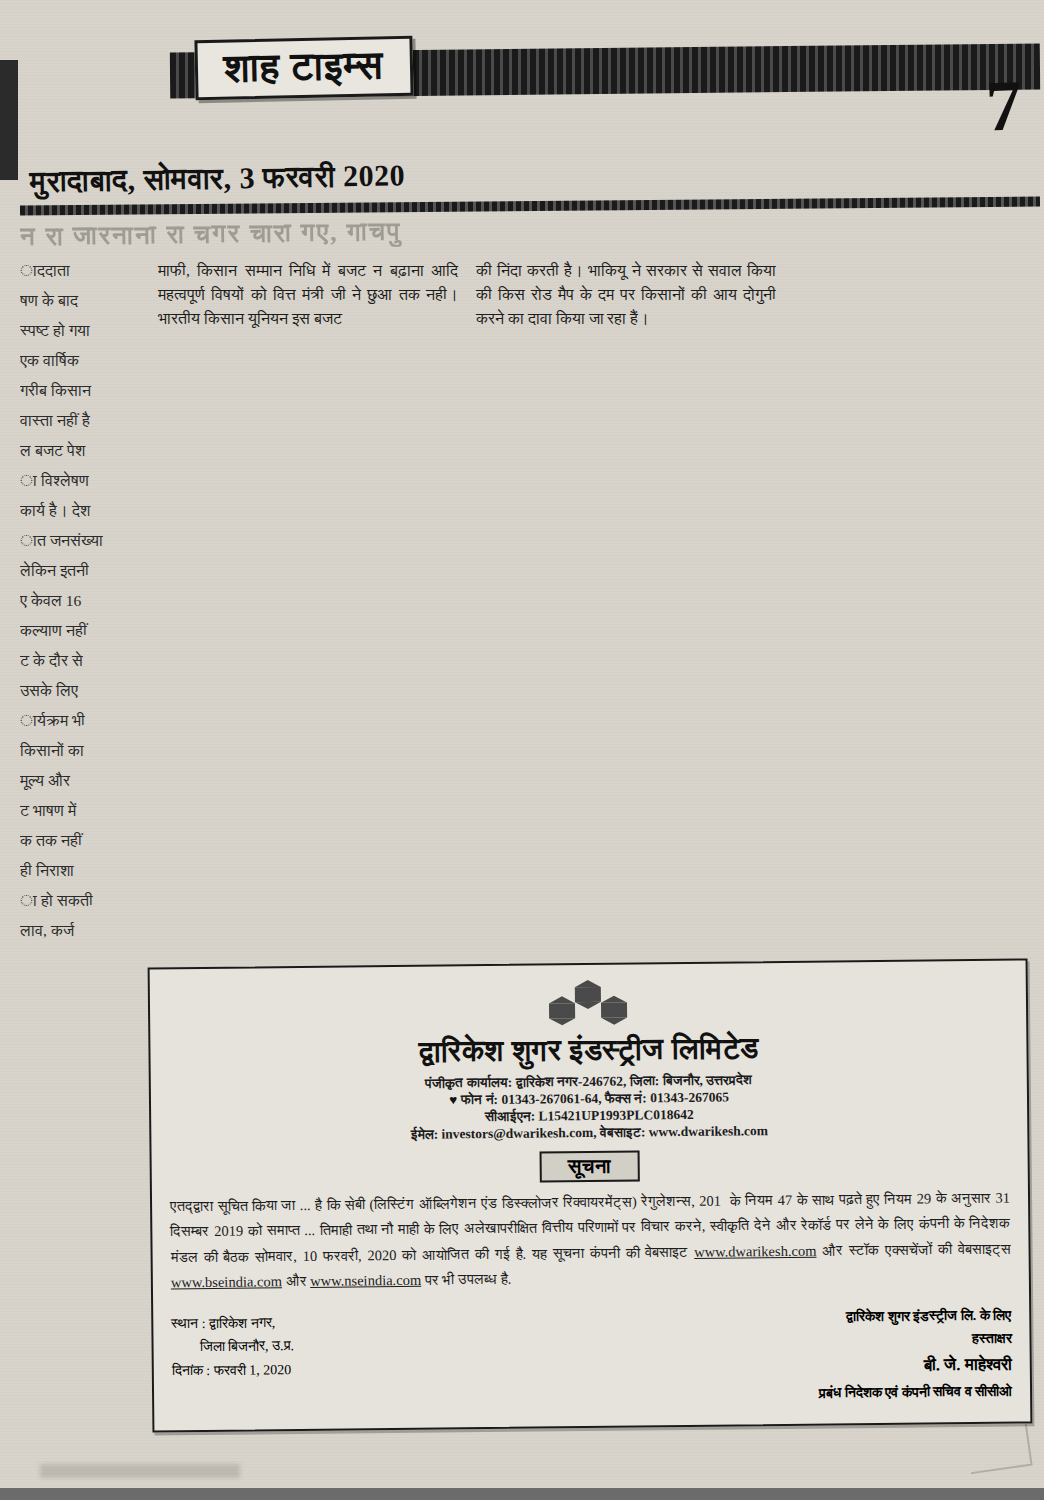शाह टाइम्स
7
मुरादाबाद, सोमवार, 3 फरवरी 2020
न रा जारनाना रा चगर चारा गए, गाचपु
ाददाता
षण के बाद
स्पष्ट हो गया
एक वार्षिक
गरीब किसान
वास्ता नहीं है
ल बजट पेश
ा विश्लेषण
कार्य है। देश
ात जनसंख्या
लेकिन इतनी
ए केवल 16
कल्याण नहीं
ट के दौर से
उसके लिए
ार्यक्रम भी
किसानों का
मूल्य और
ट भाषण में
क तक नहीं
ही निराशा
ा हो सकती
लाव, कर्ज
माफी, किसान सम्मान निधि में बजट न बढ़ाना आदि महत्वपूर्ण विषयों को वित्त मंत्री जी ने छुआ तक नही। भारतीय किसान यूनियन इस बजट
की निंदा करती है। भाकियू ने सरकार से सवाल किया की किस रोड मैप के दम पर किसानों की आय दोगुनी करने का दावा किया जा रहा हैं।
द्वारिकेश शुगर इंडस्ट्रीज लिमिटेड
पंजीकृत कार्यालय: द्वारिकेश नगर-246762, जिला: बिजनौर, उत्तरप्रदेश
♥फोन नं: 01343-267061-64, फैक्स नं: 01343-267065
सीआईएन: L15421UP1993PLC018642
ईमेल: investors@dwarikesh.com, वेबसाइट: www.dwarikesh.com
सूचना
एतद्द्वारा सूचित किया जा ... है कि सेबी (लिस्टिंग ऑब्लिगेशन एंड डिस्क्लोजर रिक्वायरमेंट्स) रेगुलेशन्स, 201 के नियम 47 के साथ पढ़ते हुए नियम 29 के अनुसार 31 दिसम्बर 2019 को समाप्त ... तिमाही तथा नौ माही के लिए अलेखापरीक्षित वित्तीय परिणामों पर विचार करने, स्वीकृति देने और रेकॉर्ड पर लेने के लिए कंपनी के निदेशक मंडल की बैठक सोमवार, 10 फरवरी, 2020 को आयोजित की गई है. यह सूचना कंपनी की वेबसाइट www.dwarikesh.com और स्टॉक एक्सचेंजों की वेबसाइट्स www.bseindia.com और www.nseindia.com पर भी उपलब्ध है.
स्थान : द्वारिकेश नगर,
जिला बिजनौर, उ.प्र.
दिनांक : फरवरी 1, 2020
द्वारिकेश शुगर इंडस्ट्रीज लि. के लिए
हस्ताक्षर
बी. जे. माहेश्वरी
प्रबंध निदेशक एवं कंपनी सचिव व सीसीओ